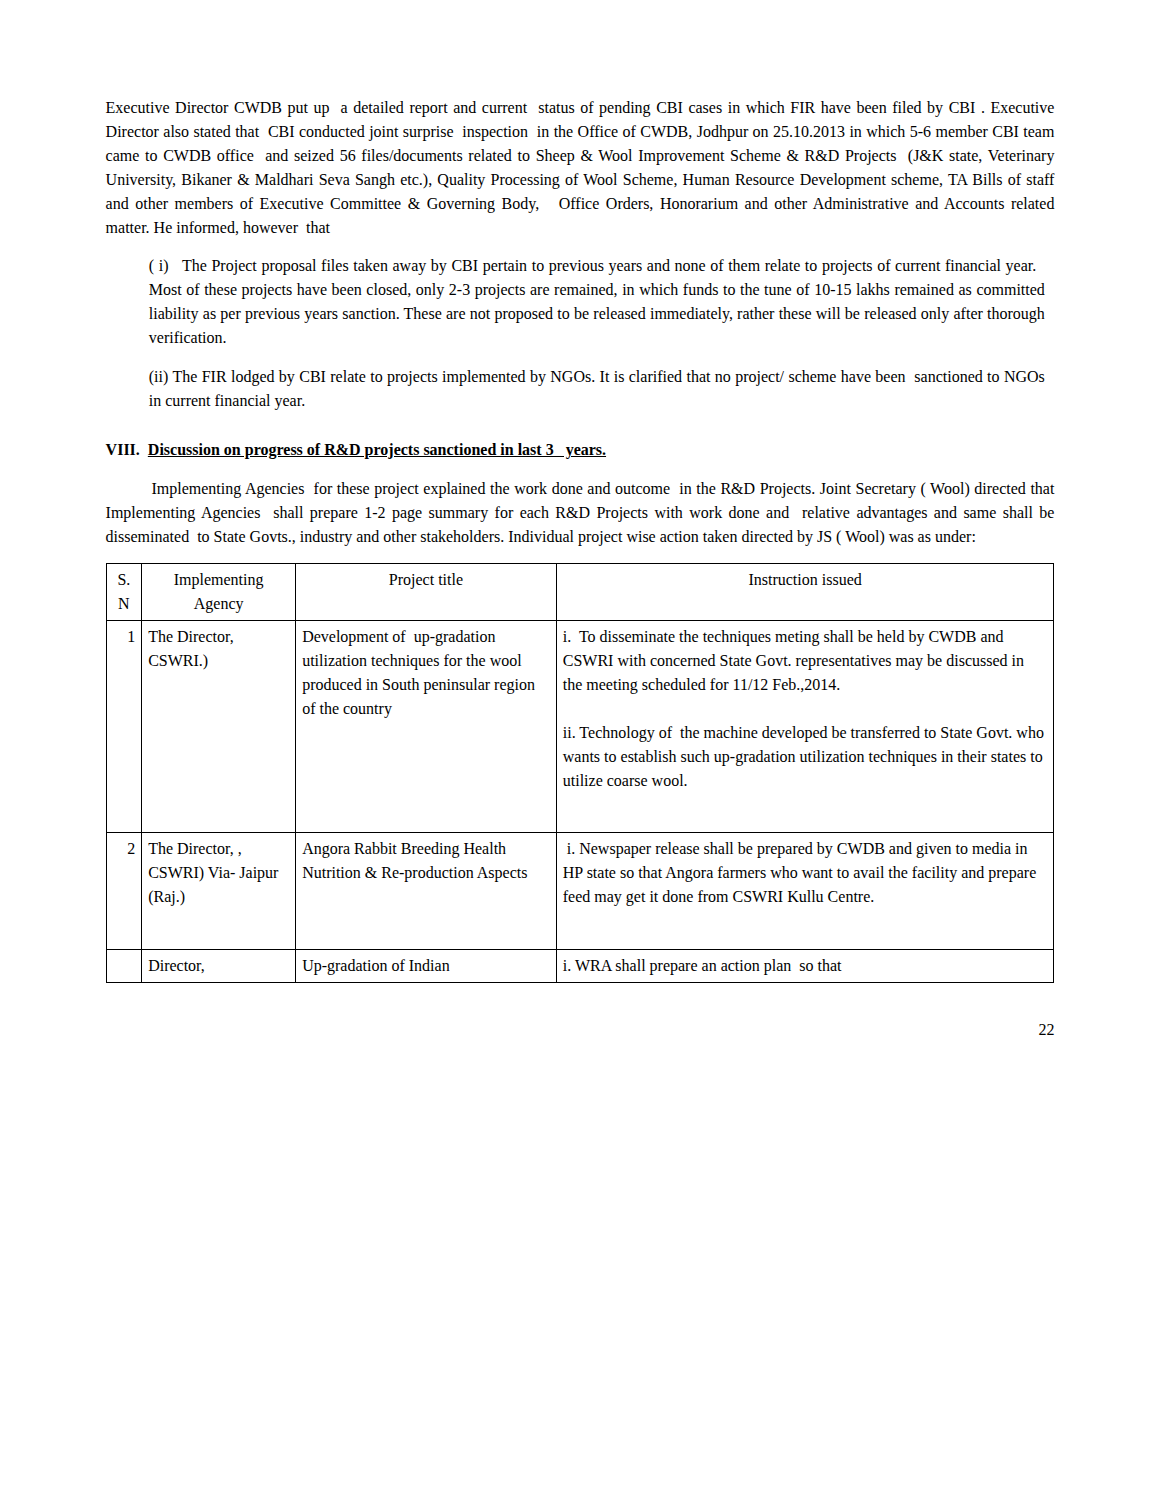Executive Director CWDB put up a detailed report and current status of pending CBI cases in which FIR have been filed by CBI . Executive Director also stated that CBI conducted joint surprise inspection in the Office of CWDB, Jodhpur on 25.10.2013 in which 5-6 member CBI team came to CWDB office and seized 56 files/documents related to Sheep & Wool Improvement Scheme & R&D Projects (J&K state, Veterinary University, Bikaner & Maldhari Seva Sangh etc.), Quality Processing of Wool Scheme, Human Resource Development scheme, TA Bills of staff and other members of Executive Committee & Governing Body, Office Orders, Honorarium and other Administrative and Accounts related matter. He informed, however that
( i) The Project proposal files taken away by CBI pertain to previous years and none of them relate to projects of current financial year. Most of these projects have been closed, only 2-3 projects are remained, in which funds to the tune of 10-15 lakhs remained as committed liability as per previous years sanction. These are not proposed to be released immediately, rather these will be released only after thorough verification.
(ii) The FIR lodged by CBI relate to projects implemented by NGOs. It is clarified that no project/ scheme have been sanctioned to NGOs in current financial year.
VIII. Discussion on progress of R&D projects sanctioned in last 3 years.
Implementing Agencies for these project explained the work done and outcome in the R&D Projects. Joint Secretary ( Wool) directed that Implementing Agencies shall prepare 1-2 page summary for each R&D Projects with work done and relative advantages and same shall be disseminated to State Govts., industry and other stakeholders. Individual project wise action taken directed by JS ( Wool) was as under:
| S. N | Implementing Agency | Project title | Instruction issued |
| --- | --- | --- | --- |
| 1 | The Director, CSWRI.) | Development of up-gradation utilization techniques for the wool produced in South peninsular region of the country | i. To disseminate the techniques meting shall be held by CWDB and CSWRI with concerned State Govt. representatives may be discussed in the meeting scheduled for 11/12 Feb.,2014. ii. Technology of the machine developed be transferred to State Govt. who wants to establish such up-gradation utilization techniques in their states to utilize coarse wool. |
| 2 | The Director, , CSWRI) Via- Jaipur (Raj.) | Angora Rabbit Breeding Health Nutrition & Re-production Aspects | i. Newspaper release shall be prepared by CWDB and given to media in HP state so that Angora farmers who want to avail the facility and prepare feed may get it done from CSWRI Kullu Centre. |
| | Director, | Up-gradation of Indian | i. WRA shall prepare an action plan so that |
22